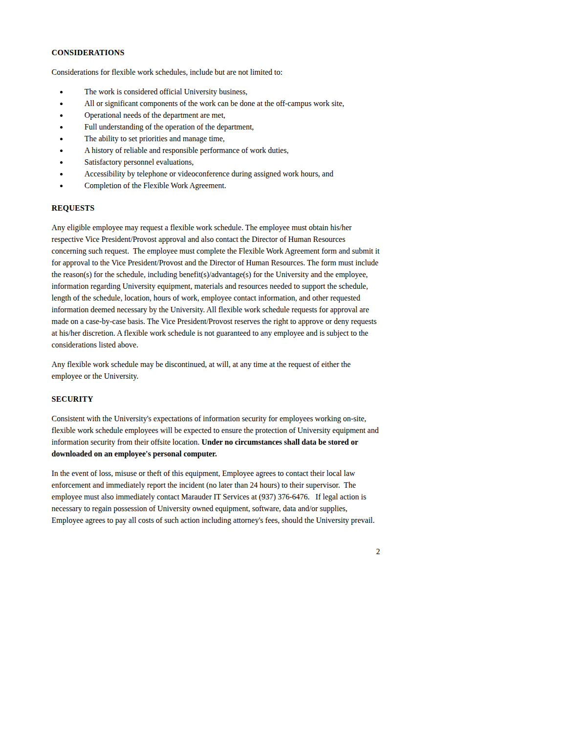CONSIDERATIONS
Considerations for flexible work schedules, include but are not limited to:
The work is considered official University business,
All or significant components of the work can be done at the off-campus work site,
Operational needs of the department are met,
Full understanding of the operation of the department,
The ability to set priorities and manage time,
A history of reliable and responsible performance of work duties,
Satisfactory personnel evaluations,
Accessibility by telephone or videoconference during assigned work hours, and
Completion of the Flexible Work Agreement.
REQUESTS
Any eligible employee may request a flexible work schedule. The employee must obtain his/her respective Vice President/Provost approval and also contact the Director of Human Resources concerning such request. The employee must complete the Flexible Work Agreement form and submit it for approval to the Vice President/Provost and the Director of Human Resources. The form must include the reason(s) for the schedule, including benefit(s)/advantage(s) for the University and the employee, information regarding University equipment, materials and resources needed to support the schedule, length of the schedule, location, hours of work, employee contact information, and other requested information deemed necessary by the University. All flexible work schedule requests for approval are made on a case-by-case basis. The Vice President/Provost reserves the right to approve or deny requests at his/her discretion. A flexible work schedule is not guaranteed to any employee and is subject to the considerations listed above.
Any flexible work schedule may be discontinued, at will, at any time at the request of either the employee or the University.
SECURITY
Consistent with the University's expectations of information security for employees working on-site, flexible work schedule employees will be expected to ensure the protection of University equipment and information security from their offsite location. Under no circumstances shall data be stored or downloaded on an employee's personal computer.
In the event of loss, misuse or theft of this equipment, Employee agrees to contact their local law enforcement and immediately report the incident (no later than 24 hours) to their supervisor. The employee must also immediately contact Marauder IT Services at (937) 376-6476. If legal action is necessary to regain possession of University owned equipment, software, data and/or supplies, Employee agrees to pay all costs of such action including attorney's fees, should the University prevail.
2